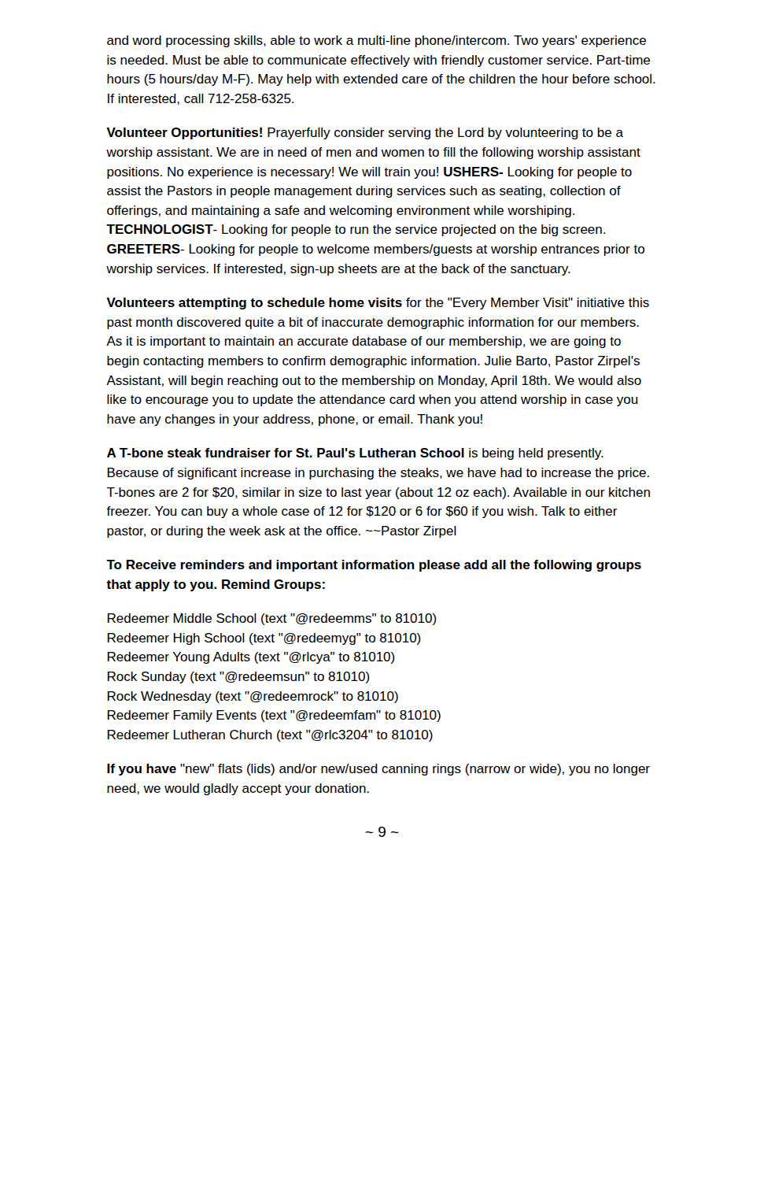and word processing skills, able to work a multi-line phone/intercom. Two years' experience is needed. Must be able to communicate effectively with friendly customer service. Part-time hours (5 hours/day M-F). May help with extended care of the children the hour before school. If interested, call 712-258-6325.
Volunteer Opportunities! Prayerfully consider serving the Lord by volunteering to be a worship assistant. We are in need of men and women to fill the following worship assistant positions. No experience is necessary! We will train you! USHERS- Looking for people to assist the Pastors in people management during services such as seating, collection of offerings, and maintaining a safe and welcoming environment while worshiping. TECHNOLOGIST- Looking for people to run the service projected on the big screen. GREETERS- Looking for people to welcome members/guests at worship entrances prior to worship services. If interested, sign-up sheets are at the back of the sanctuary.
Volunteers attempting to schedule home visits for the "Every Member Visit" initiative this past month discovered quite a bit of inaccurate demographic information for our members. As it is important to maintain an accurate database of our membership, we are going to begin contacting members to confirm demographic information. Julie Barto, Pastor Zirpel's Assistant, will begin reaching out to the membership on Monday, April 18th. We would also like to encourage you to update the attendance card when you attend worship in case you have any changes in your address, phone, or email. Thank you!
A T-bone steak fundraiser for St. Paul's Lutheran School is being held presently. Because of significant increase in purchasing the steaks, we have had to increase the price. T-bones are 2 for $20, similar in size to last year (about 12 oz each). Available in our kitchen freezer. You can buy a whole case of 12 for $120 or 6 for $60 if you wish. Talk to either pastor, or during the week ask at the office. ~~Pastor Zirpel
To Receive reminders and important information please add all the following groups that apply to you. Remind Groups:
Redeemer Middle School (text "@redeemms" to 81010)
Redeemer High School (text "@redeemyg" to 81010)
Redeemer Young Adults (text "@rlcya" to 81010)
Rock Sunday (text "@redeemsun" to 81010)
Rock Wednesday (text "@redeemrock" to 81010)
Redeemer Family Events (text "@redeemfam" to 81010)
Redeemer Lutheran Church (text "@rlc3204" to 81010)
If you have "new" flats (lids) and/or new/used canning rings (narrow or wide), you no longer need, we would gladly accept your donation.
~ 9 ~